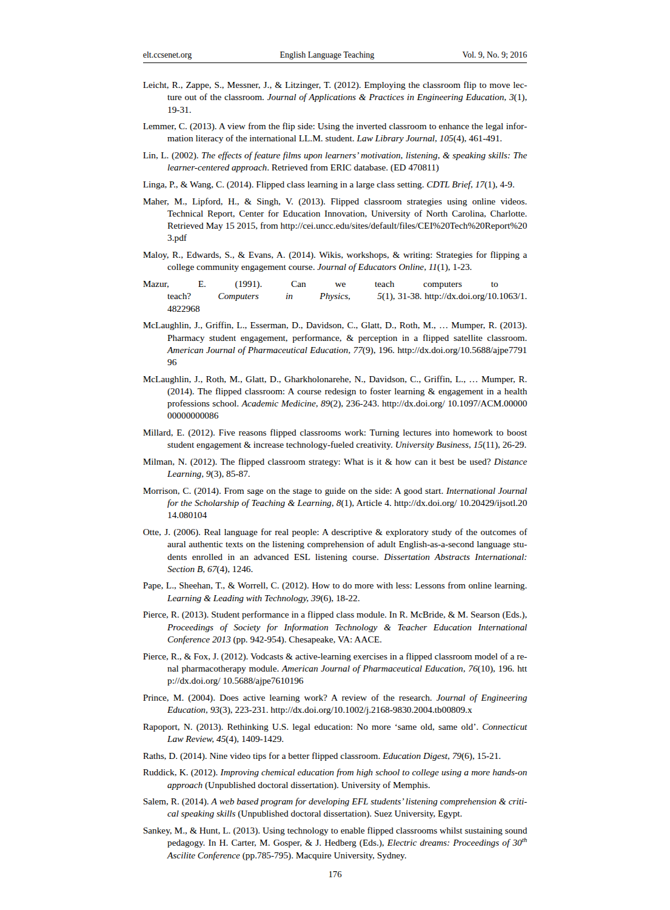elt.ccsenet.org English Language Teaching Vol. 9, No. 9; 2016
Leicht, R., Zappe, S., Messner, J., & Litzinger, T. (2012). Employing the classroom flip to move lecture out of the classroom. Journal of Applications & Practices in Engineering Education, 3(1), 19-31.
Lemmer, C. (2013). A view from the flip side: Using the inverted classroom to enhance the legal information literacy of the international LL.M. student. Law Library Journal, 105(4), 461-491.
Lin, L. (2002). The effects of feature films upon learners’ motivation, listening, & speaking skills: The learner-centered approach. Retrieved from ERIC database. (ED 470811)
Linga, P., & Wang, C. (2014). Flipped class learning in a large class setting. CDTL Brief, 17(1), 4-9.
Maher, M., Lipford, H., & Singh, V. (2013). Flipped classroom strategies using online videos. Technical Report, Center for Education Innovation, University of North Carolina, Charlotte. Retrieved May 15 2015, from http://cei.uncc.edu/sites/default/files/CEI%20Tech%20Report%203.pdf
Maloy, R., Edwards, S., & Evans, A. (2014). Wikis, workshops, & writing: Strategies for flipping a college community engagement course. Journal of Educators Online, 11(1), 1-23.
Mazur, E. (1991). Can we teach computers to teach? Computers in Physics, 5(1), 31-38. http://dx.doi.org/10.1063/1.4822968
McLaughlin, J., Griffin, L., Esserman, D., Davidson, C., Glatt, D., Roth, M., … Mumper, R. (2013). Pharmacy student engagement, performance, & perception in a flipped satellite classroom. American Journal of Pharmaceutical Education, 77(9), 196. http://dx.doi.org/10.5688/ajpe779196
McLaughlin, J., Roth, M., Glatt, D., Gharkholonarehe, N., Davidson, C., Griffin, L., … Mumper, R. (2014). The flipped classroom: A course redesign to foster learning & engagement in a health professions school. Academic Medicine, 89(2), 236-243. http://dx.doi.org/ 10.1097/ACM.0000000000000086
Millard, E. (2012). Five reasons flipped classrooms work: Turning lectures into homework to boost student engagement & increase technology-fueled creativity. University Business, 15(11), 26-29.
Milman, N. (2012). The flipped classroom strategy: What is it & how can it best be used? Distance Learning, 9(3), 85-87.
Morrison, C. (2014). From sage on the stage to guide on the side: A good start. International Journal for the Scholarship of Teaching & Learning, 8(1), Article 4. http://dx.doi.org/ 10.20429/ijsotl.2014.080104
Otte, J. (2006). Real language for real people: A descriptive & exploratory study of the outcomes of aural authentic texts on the listening comprehension of adult English-as-a-second language students enrolled in an advanced ESL listening course. Dissertation Abstracts International: Section B, 67(4), 1246.
Pape, L., Sheehan, T., & Worrell, C. (2012). How to do more with less: Lessons from online learning. Learning & Leading with Technology, 39(6), 18-22.
Pierce, R. (2013). Student performance in a flipped class module. In R. McBride, & M. Searson (Eds.), Proceedings of Society for Information Technology & Teacher Education International Conference 2013 (pp. 942-954). Chesapeake, VA: AACE.
Pierce, R., & Fox, J. (2012). Vodcasts & active-learning exercises in a flipped classroom model of a renal pharmacotherapy module. American Journal of Pharmaceutical Education, 76(10), 196. http://dx.doi.org/ 10.5688/ajpe7610196
Prince, M. (2004). Does active learning work? A review of the research. Journal of Engineering Education, 93(3), 223-231. http://dx.doi.org/10.1002/j.2168-9830.2004.tb00809.x
Rapoport, N. (2013). Rethinking U.S. legal education: No more ‘same old, same old’. Connecticut Law Review, 45(4), 1409-1429.
Raths, D. (2014). Nine video tips for a better flipped classroom. Education Digest, 79(6), 15-21.
Ruddick, K. (2012). Improving chemical education from high school to college using a more hands-on approach (Unpublished doctoral dissertation). University of Memphis.
Salem, R. (2014). A web based program for developing EFL students’ listening comprehension & critical speaking skills (Unpublished doctoral dissertation). Suez University, Egypt.
Sankey, M., & Hunt, L. (2013). Using technology to enable flipped classrooms whilst sustaining sound pedagogy. In H. Carter, M. Gosper, & J. Hedberg (Eds.), Electric dreams: Proceedings of 30th Ascilite Conference (pp.785-795). Macquire University, Sydney.
176